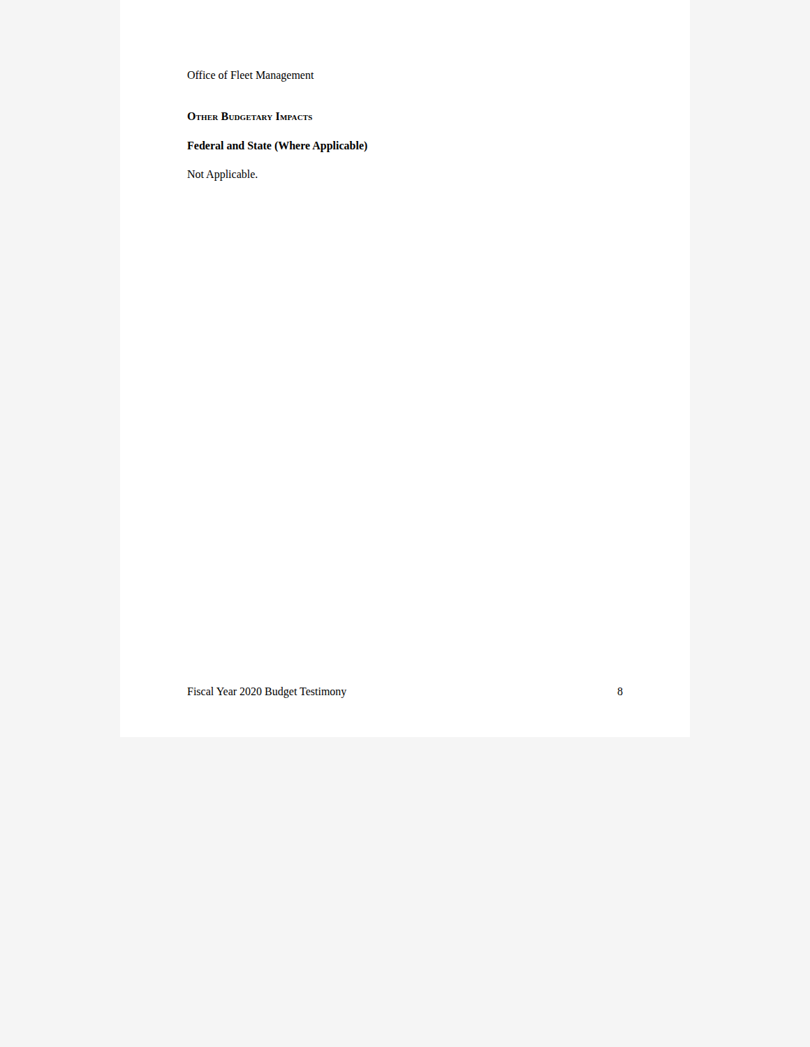Office of Fleet Management
Other Budgetary Impacts
Federal and State (Where Applicable)
Not Applicable.
Fiscal Year 2020 Budget Testimony 8